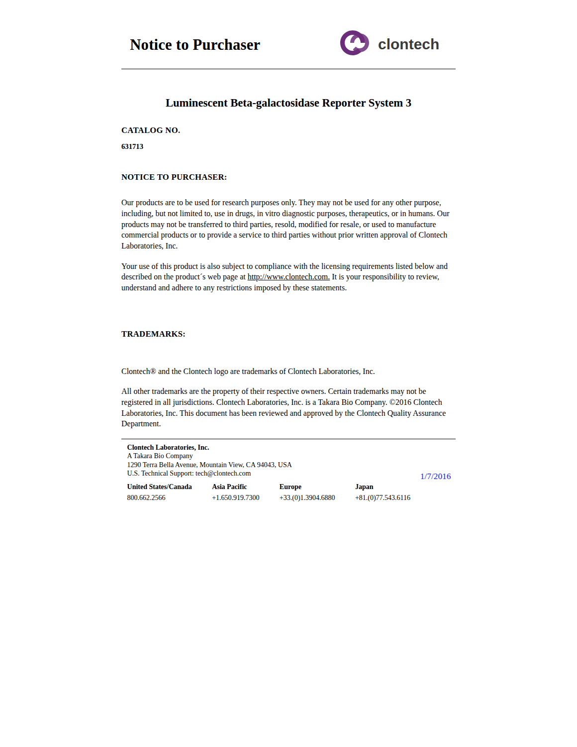Notice to Purchaser
Clontech clontech
Luminescent Beta-galactosidase Reporter System 3
CATALOG NO.
631713
NOTICE TO PURCHASER:
Our products are to be used for research purposes only. They may not be used for any other purpose, including, but not limited to, use in drugs, in vitro diagnostic purposes, therapeutics, or in humans. Our products may not be transferred to third parties, resold, modified for resale, or used to manufacture commercial products or to provide a service to third parties without prior written approval of Clontech Laboratories, Inc.
Your use of this product is also subject to compliance with the licensing requirements listed below and described on the product´s web page at http://www.clontech.com. It is your responsibility to review, understand and adhere to any restrictions imposed by these statements.
TRADEMARKS:
Clontech® and the Clontech logo are trademarks of Clontech Laboratories, Inc.
All other trademarks are the property of their respective owners. Certain trademarks may not be registered in all jurisdictions. Clontech Laboratories, Inc. is a Takara Bio Company. ©2016 Clontech Laboratories, Inc. This document has been reviewed and approved by the Clontech Quality Assurance Department.
1/7/2016
Clontech Laboratories, Inc.
A Takara Bio Company
1290 Terra Bella Avenue, Mountain View, CA 94043, USA
U.S. Technical Support: tech@clontech.com
| United States/Canada | Asia Pacific | Europe | Japan |
| --- | --- | --- | --- |
| 800.662.2566 | +1.650.919.7300 | +33.(0)1.3904.6880 | +81.(0)77.543.6116 |